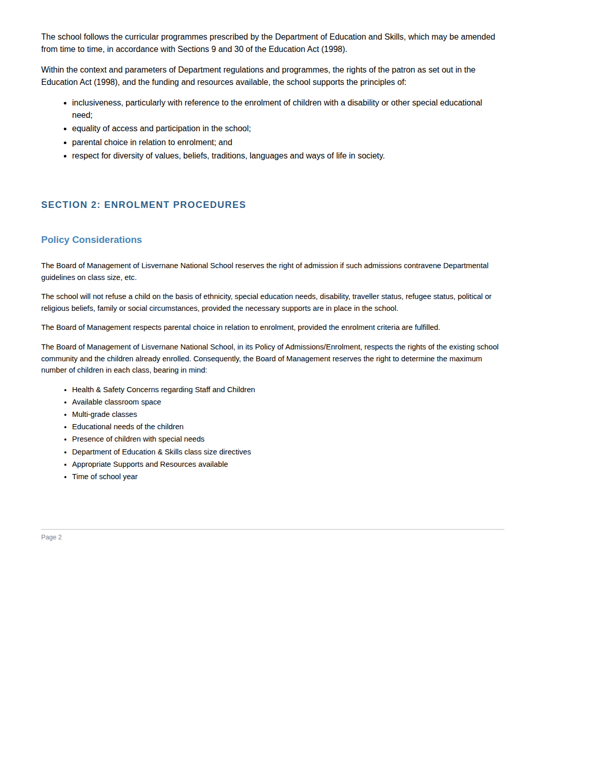The school follows the curricular programmes prescribed by the Department of Education and Skills, which may be amended from time to time, in accordance with Sections 9 and 30 of the Education Act (1998).
Within the context and parameters of Department regulations and programmes, the rights of the patron as set out in the Education Act (1998), and the funding and resources available, the school supports the principles of:
inclusiveness, particularly with reference to the enrolment of children with a disability or other special educational need;
equality of access and participation in the school;
parental choice in relation to enrolment; and
respect for diversity of values, beliefs, traditions, languages and ways of life in society.
SECTION 2: ENROLMENT PROCEDURES
Policy Considerations
The Board of Management of Lisvernane National School reserves the right of admission if such admissions contravene Departmental guidelines on class size, etc.
The school will not refuse a child on the basis of ethnicity, special education needs, disability, traveller status, refugee status, political or religious beliefs, family or social circumstances, provided the necessary supports are in place in the school.
The Board of Management respects parental choice in relation to enrolment, provided the enrolment criteria are fulfilled.
The Board of Management of Lisvernane National School, in its Policy of Admissions/Enrolment, respects the rights of the existing school community and the children already enrolled. Consequently, the Board of Management reserves the right to determine the maximum number of children in each class, bearing in mind:
Health & Safety Concerns regarding Staff and Children
Available classroom space
Multi-grade classes
Educational needs of the children
Presence of children with special needs
Department of Education & Skills class size directives
Appropriate Supports and Resources available
Time of school year
Page 2